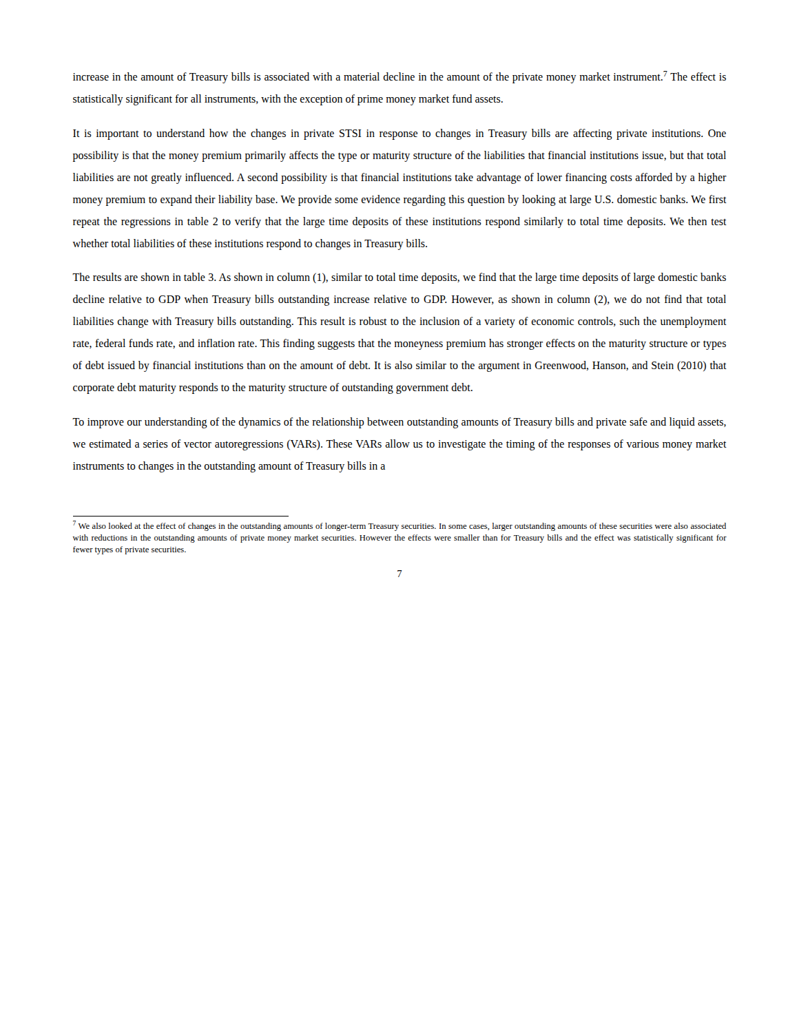increase in the amount of Treasury bills is associated with a material decline in the amount of the private money market instrument.7 The effect is statistically significant for all instruments, with the exception of prime money market fund assets.
It is important to understand how the changes in private STSI in response to changes in Treasury bills are affecting private institutions. One possibility is that the money premium primarily affects the type or maturity structure of the liabilities that financial institutions issue, but that total liabilities are not greatly influenced. A second possibility is that financial institutions take advantage of lower financing costs afforded by a higher money premium to expand their liability base. We provide some evidence regarding this question by looking at large U.S. domestic banks. We first repeat the regressions in table 2 to verify that the large time deposits of these institutions respond similarly to total time deposits. We then test whether total liabilities of these institutions respond to changes in Treasury bills.
The results are shown in table 3. As shown in column (1), similar to total time deposits, we find that the large time deposits of large domestic banks decline relative to GDP when Treasury bills outstanding increase relative to GDP. However, as shown in column (2), we do not find that total liabilities change with Treasury bills outstanding. This result is robust to the inclusion of a variety of economic controls, such the unemployment rate, federal funds rate, and inflation rate. This finding suggests that the moneyness premium has stronger effects on the maturity structure or types of debt issued by financial institutions than on the amount of debt. It is also similar to the argument in Greenwood, Hanson, and Stein (2010) that corporate debt maturity responds to the maturity structure of outstanding government debt.
To improve our understanding of the dynamics of the relationship between outstanding amounts of Treasury bills and private safe and liquid assets, we estimated a series of vector autoregressions (VARs). These VARs allow us to investigate the timing of the responses of various money market instruments to changes in the outstanding amount of Treasury bills in a
7 We also looked at the effect of changes in the outstanding amounts of longer-term Treasury securities. In some cases, larger outstanding amounts of these securities were also associated with reductions in the outstanding amounts of private money market securities. However the effects were smaller than for Treasury bills and the effect was statistically significant for fewer types of private securities.
7